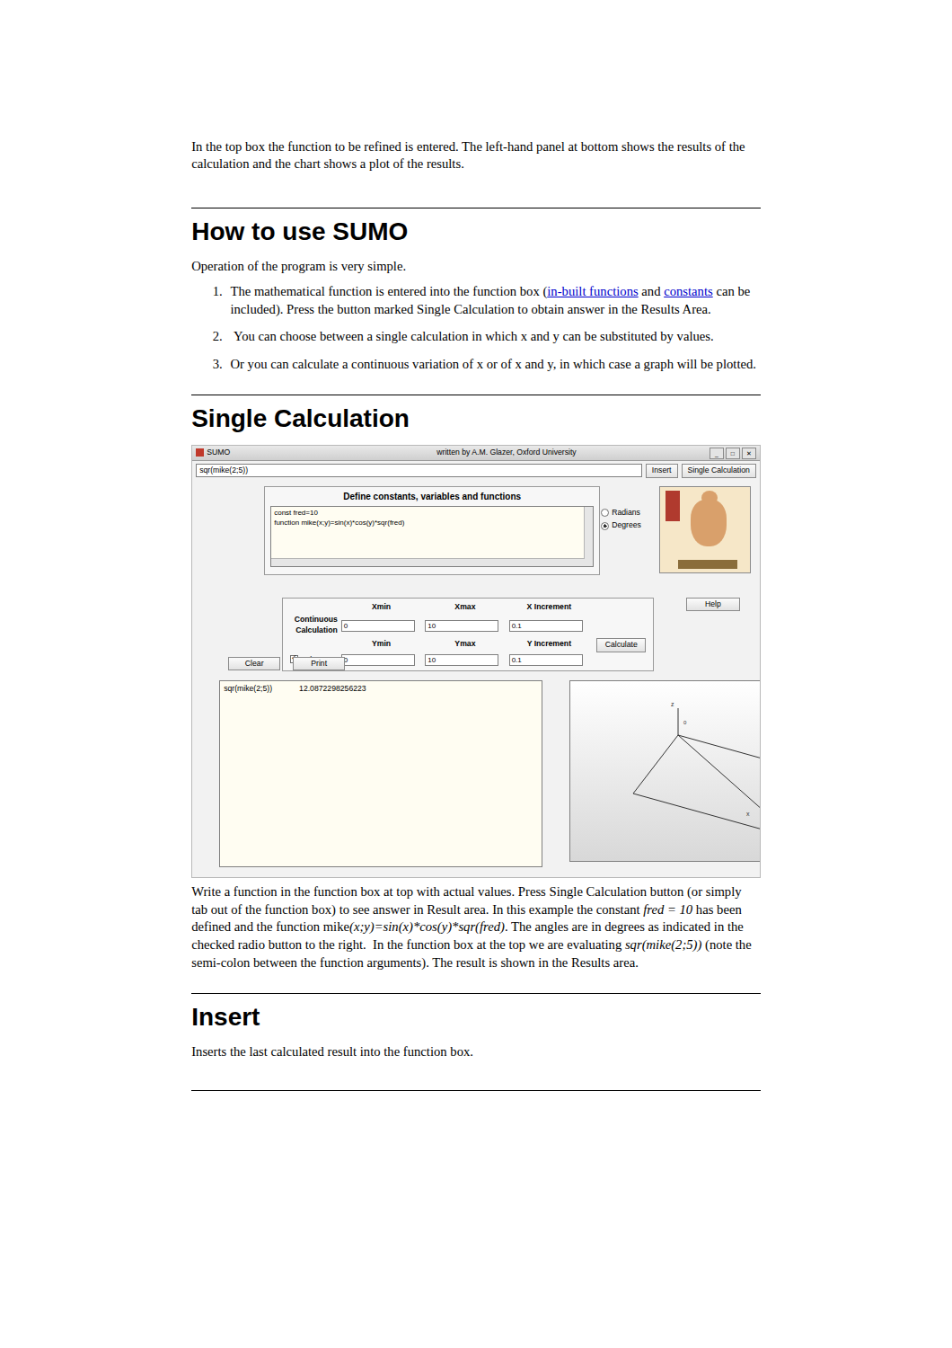In the top box the function to be refined is entered. The left-hand panel at bottom shows the results of the calculation and the chart shows a plot of the results.
How to use SUMO
Operation of the program is very simple.
The mathematical function is entered into the function box (in-built functions and constants can be included). Press the button marked Single Calculation to obtain answer in the Results Area.
You can choose between a single calculation in which x and y can be substituted by values.
Or you can calculate a continuous variation of x or of x and y, in which case a graph will be plotted.
Single Calculation
SUMO
written by A.M. Glazer, Oxford University
_□✕
sqr(mike(2;5))
Insert
Single Calculation
Define constants, variables and functions
const fred=10
function mike(x;y)=sin(x)*cos(y)*sqr(fred)
Radians
Degrees
Help
| | Xmin | Xmax | X Increment | |
| --- | --- | --- | --- | --- |
| Continuous Calculation | 0 | 10 | 0.1 | |
| | Ymin | Ymax | Y Increment | Calculate |
| Select | 0 | 10 | 0.1 | |
Clear
Print
sqr(mike(2;5)) 12.0872298256223
Save
z 0 x
Write a function in the function box at top with actual values. Press Single Calculation button (or simply tab out of the function box) to see answer in Result area. In this example the constant fred = 10 has been defined and the function mike(x;y)=sin(x)*cos(y)*sqr(fred). The angles are in degrees as indicated in the checked radio button to the right. In the function box at the top we are evaluating sqr(mike(2;5)) (note the semi-colon between the function arguments). The result is shown in the Results area.
Insert
Inserts the last calculated result into the function box.